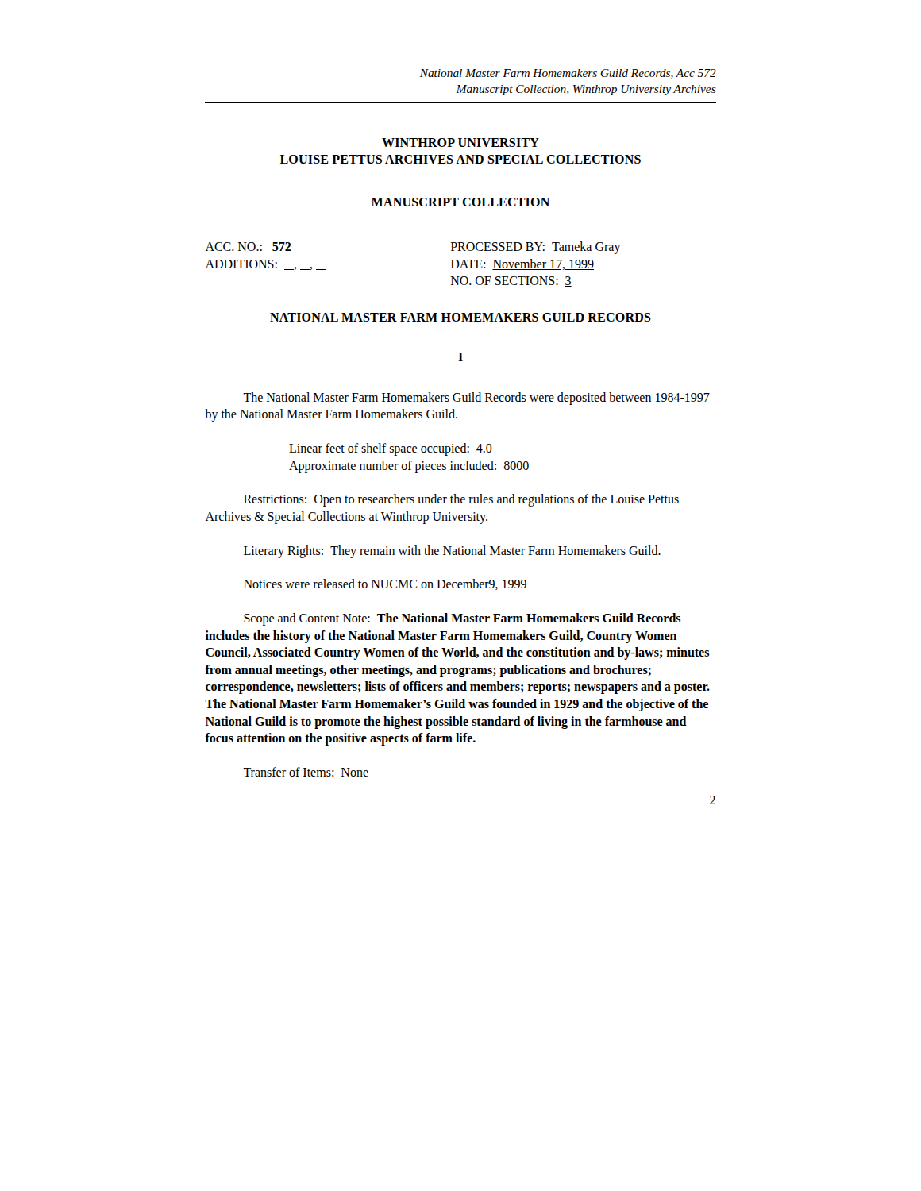National Master Farm Homemakers Guild Records, Acc 572
Manuscript Collection, Winthrop University Archives
WINTHROP UNIVERSITY
LOUISE PETTUS ARCHIVES AND SPECIAL COLLECTIONS
MANUSCRIPT COLLECTION
| ACC. NO.: 572 | PROCESSED BY: Tameka Gray |
| ADDITIONS: , , | DATE: November 17, 1999 |
| | NO. OF SECTIONS: 3 |
NATIONAL MASTER FARM HOMEMAKERS GUILD RECORDS
I
The National Master Farm Homemakers Guild Records were deposited between 1984-1997 by the National Master Farm Homemakers Guild.
Linear feet of shelf space occupied: 4.0
Approximate number of pieces included: 8000
Restrictions: Open to researchers under the rules and regulations of the Louise Pettus Archives & Special Collections at Winthrop University.
Literary Rights: They remain with the National Master Farm Homemakers Guild.
Notices were released to NUCMC on December9, 1999
Scope and Content Note: The National Master Farm Homemakers Guild Records includes the history of the National Master Farm Homemakers Guild, Country Women Council, Associated Country Women of the World, and the constitution and by-laws; minutes from annual meetings, other meetings, and programs; publications and brochures; correspondence, newsletters; lists of officers and members; reports; newspapers and a poster. The National Master Farm Homemaker’s Guild was founded in 1929 and the objective of the National Guild is to promote the highest possible standard of living in the farmhouse and focus attention on the positive aspects of farm life.
Transfer of Items: None
2